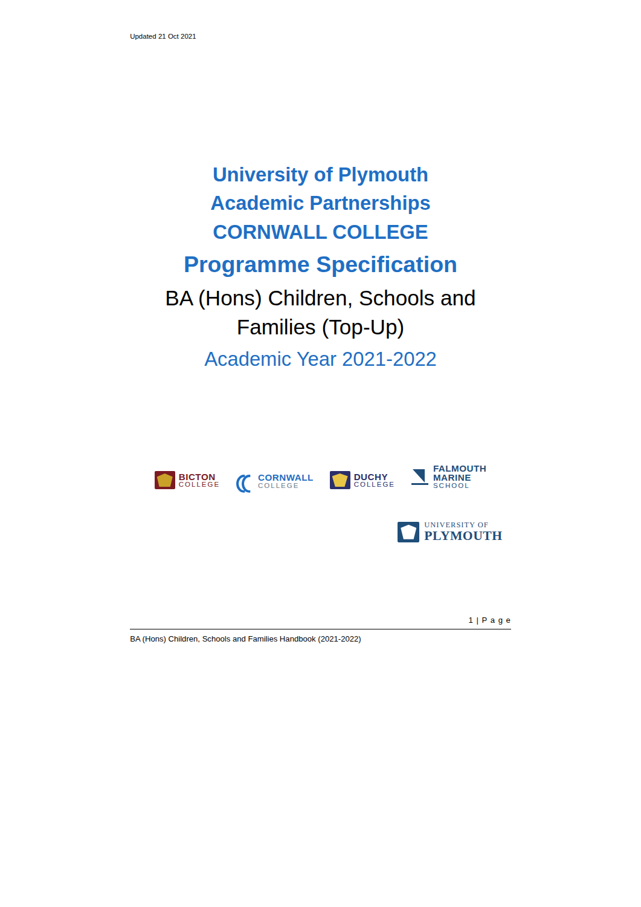Updated 21 Oct 2021
University of Plymouth
Academic Partnerships
CORNWALL COLLEGE
Programme Specification
BA (Hons) Children, Schools and Families (Top-Up)
Academic Year 2021-2022
BICTON COLLEGE
CORNWALL COLLEGE
DUCHY COLLEGE
FALMOUTH MARINE SCHOOL
University of PLYMOUTH
1 | P a g e
BA (Hons) Children, Schools and Families Handbook (2021-2022)